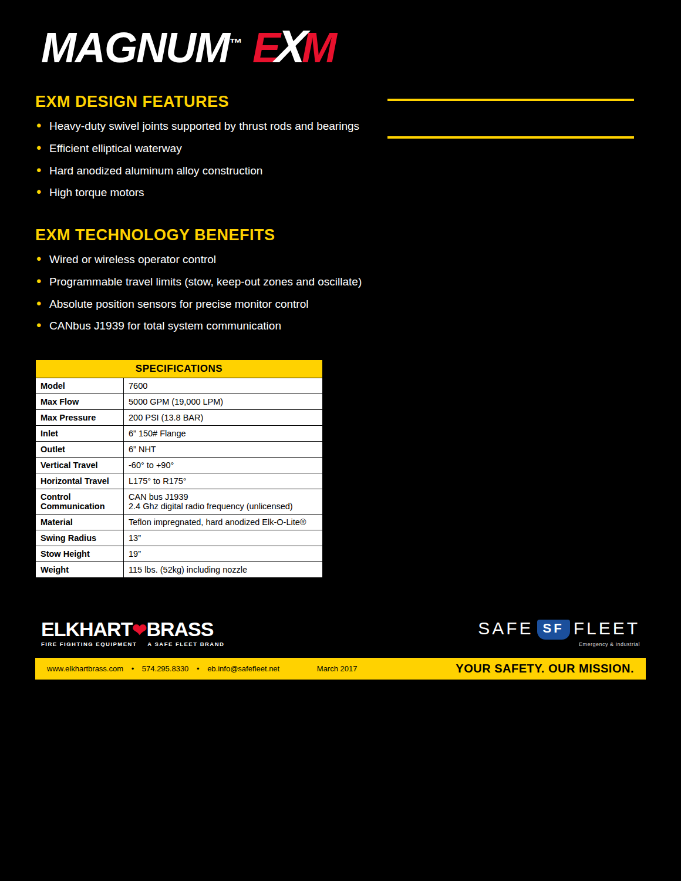MAGNUM™ EXM
EXM Design Features
Heavy-duty swivel joints supported by thrust rods and bearings
Efficient elliptical waterway
Hard anodized aluminum alloy construction
High torque motors
EXM Technology Benefits
Wired or wireless operator control
Programmable travel limits (stow, keep-out zones and oscillate)
Absolute position sensors for precise monitor control
CANbus J1939 for total system communication
SPECIFICATIONS
| Model | 7600 |
| Max Flow | 5000 GPM (19,000 LPM) |
| Max Pressure | 200 PSI (13.8 BAR) |
| Inlet | 6” 150# Flange |
| Outlet | 6” NHT |
| Vertical Travel | -60° to +90° |
| Horizontal Travel | L175° to R175° |
| Control Communication | CAN bus J1939 2.4 Ghz digital radio frequency (unlicensed) |
| Material | Teflon impregnated, hard anodized Elk-O-Lite® |
| Swing Radius | 13” |
| Stow Height | 19” |
| Weight | 115 lbs. (52kg) including nozzle |
ELKHART❤BRASS
FIRE FIGHTING EQUIPMENT A SAFE FLEET BRAND
SAFESFFLEET
Emergency & Industrial
www.elkhartbrass.com • 574.295.8330 • eb.info@safefleet.net March 2017
YOUR SAFETY. OUR MISSION.